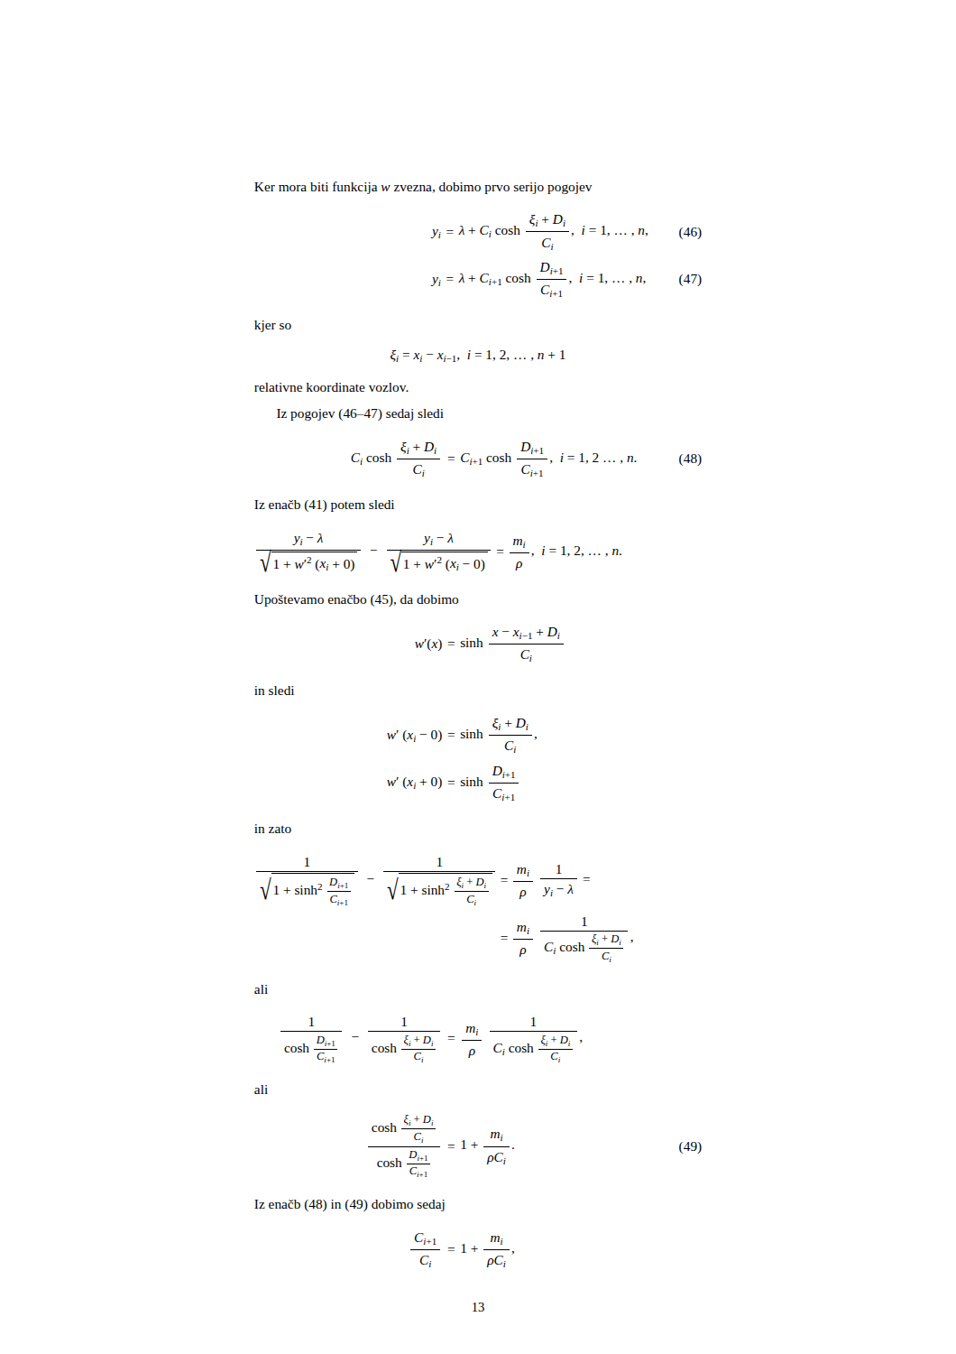Ker mora biti funkcija w zvezna, dobimo prvo serijo pogojev
| y i | = | λ + C i cosh ξ i + D i C i , i = 1, … , n , | (46) |
| y i | = | λ + C i +1 cosh D i +1 C i +1 , i = 1, … , n , | (47) |
kjer so
ξi = xi − xi−1, i = 1, 2, … , n + 1
relativne koordinate vozlov.
Iz pogojev (46–47) sedaj sledi
| C i cosh ξ i + D i C i | = | C i +1 cosh D i +1 C i +1 , i = 1, 2 … , n . | (48) |
Iz enačb (41) potem sledi
| y i − λ √ 1 + w ′ 2 ( x i + 0) − y i − λ √ 1 + w ′ 2 ( x i − 0) | = | m i ρ , i = 1, 2, … , n . | |
Upoštevamo enačbo (45), da dobimo
| w ′( x ) | = | sinh x − x i −1 + D i C i | |
in sledi
| w ′ ( x i − 0) | = | sinh ξ i + D i C i , | |
| w ′ ( x i + 0) | = | sinh D i +1 C i +1 | |
in zato
| 1 √ 1 + sinh 2 D i +1 C i +1 − 1 √ 1 + sinh 2 ξ i + D i C i | = | m i ρ 1 y i − λ = | |
| | = | m i ρ 1 C i cosh ξ i + D i C i , | |
ali
| 1 cosh D i +1 C i +1 − 1 cosh ξ i + D i C i | = | m i ρ 1 C i cosh ξ i + D i C i , | |
ali
| cosh ξ i + D i C i cosh D i +1 C i +1 | = | 1 + m i ρC i . | (49) |
Iz enačb (48) in (49) dobimo sedaj
| C i +1 C i | = | 1 + m i ρC i , | |
13